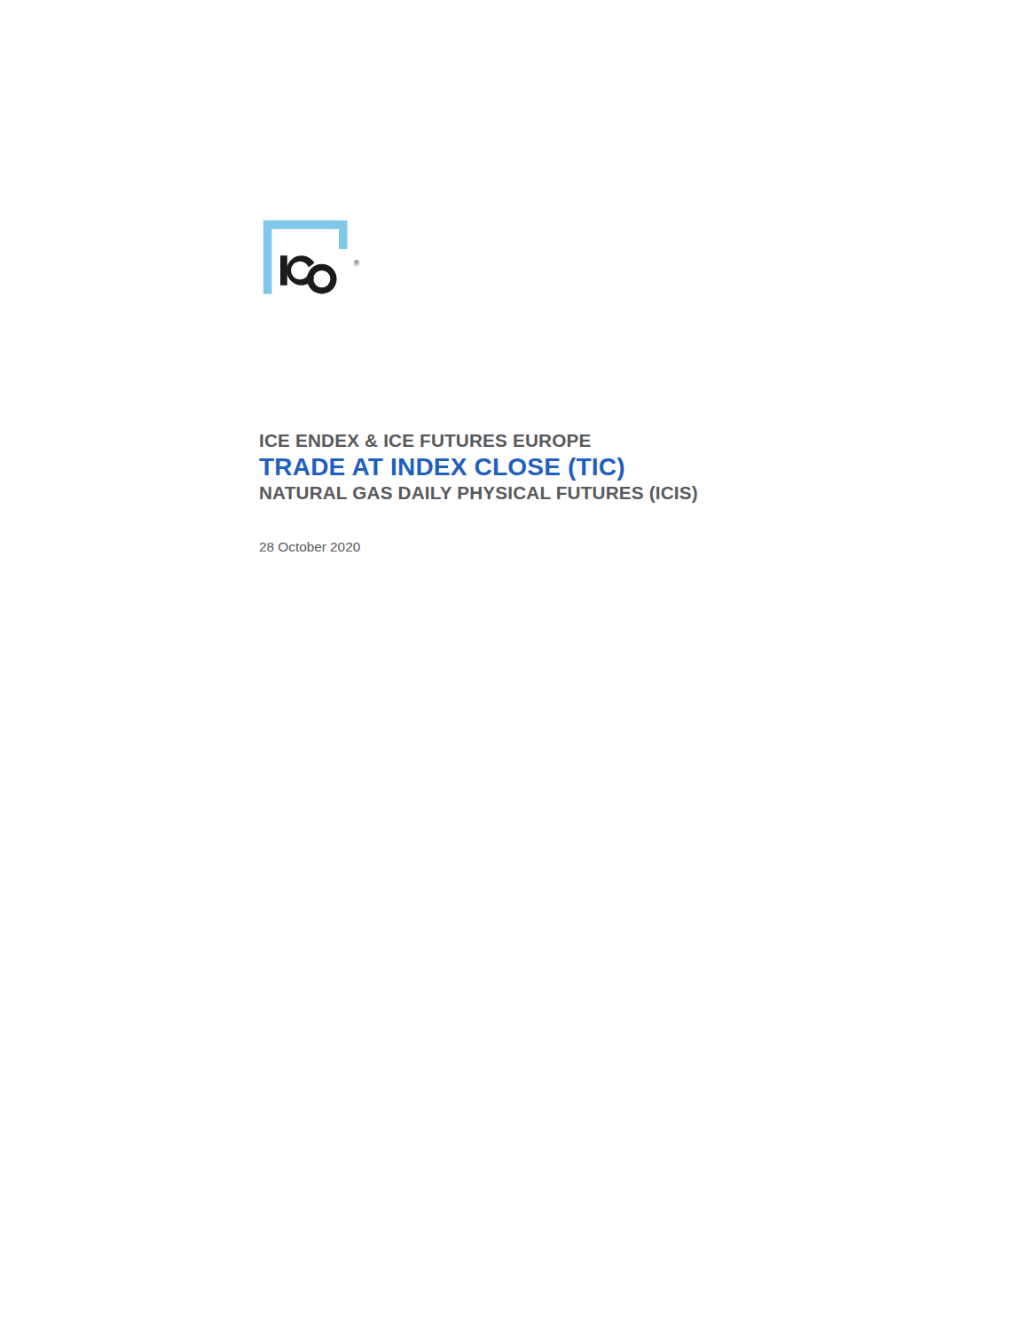®
ICE ENDEX & ICE FUTURES EUROPE
TRADE AT INDEX CLOSE (TIC)
NATURAL GAS DAILY PHYSICAL FUTURES (ICIS)
28 October 2020